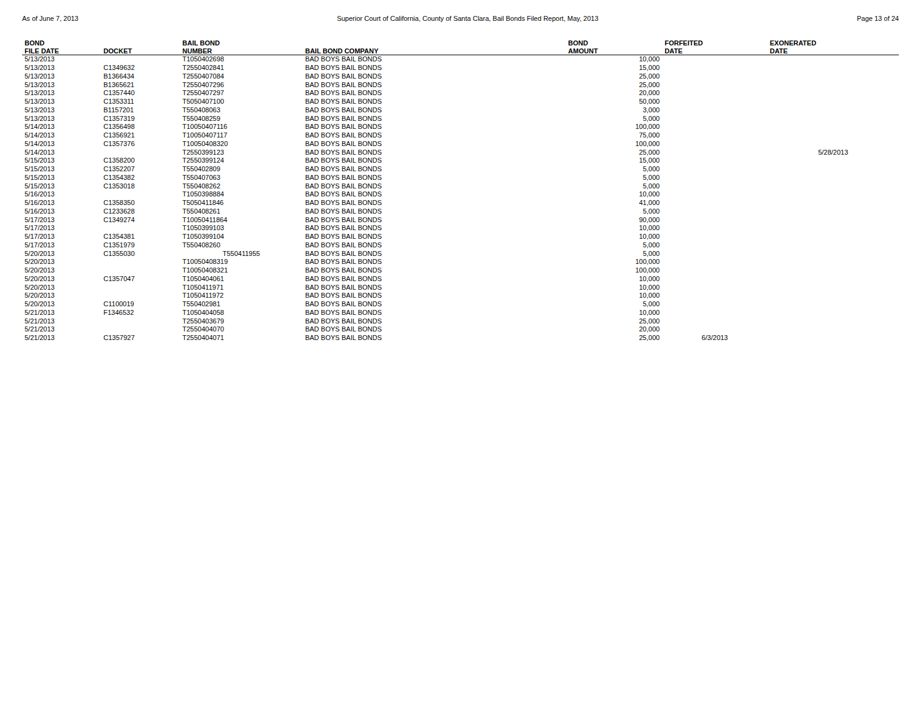As of June 7, 2013
Superior Court of California, County of Santa Clara, Bail Bonds Filed Report, May, 2013
Page 13 of 24
| BOND FILE DATE | DOCKET | BAIL BOND NUMBER | BAIL BOND COMPANY | BOND AMOUNT | FORFEITED DATE | EXONERATED DATE |
| --- | --- | --- | --- | --- | --- | --- |
| 5/13/2013 | | T1050402698 | BAD BOYS BAIL BONDS | 10,000 | | |
| 5/13/2013 | C1349632 | T2550402841 | BAD BOYS BAIL BONDS | 15,000 | | |
| 5/13/2013 | B1366434 | T2550407084 | BAD BOYS BAIL BONDS | 25,000 | | |
| 5/13/2013 | B1365621 | T2550407296 | BAD BOYS BAIL BONDS | 25,000 | | |
| 5/13/2013 | C1357440 | T2550407297 | BAD BOYS BAIL BONDS | 20,000 | | |
| 5/13/2013 | C1353311 | T5050407100 | BAD BOYS BAIL BONDS | 50,000 | | |
| 5/13/2013 | B1157201 | T550408063 | BAD BOYS BAIL BONDS | 3,000 | | |
| 5/13/2013 | C1357319 | T550408259 | BAD BOYS BAIL BONDS | 5,000 | | |
| 5/14/2013 | C1356498 | T10050407116 | BAD BOYS BAIL BONDS | 100,000 | | |
| 5/14/2013 | C1356921 | T10050407117 | BAD BOYS BAIL BONDS | 75,000 | | |
| 5/14/2013 | C1357376 | T10050408320 | BAD BOYS BAIL BONDS | 100,000 | | |
| 5/14/2013 | | T2550399123 | BAD BOYS BAIL BONDS | 25,000 | | 5/28/2013 |
| 5/15/2013 | C1358200 | T2550399124 | BAD BOYS BAIL BONDS | 15,000 | | |
| 5/15/2013 | C1352207 | T550402809 | BAD BOYS BAIL BONDS | 5,000 | | |
| 5/15/2013 | C1354382 | T550407063 | BAD BOYS BAIL BONDS | 5,000 | | |
| 5/15/2013 | C1353018 | T550408262 | BAD BOYS BAIL BONDS | 5,000 | | |
| 5/16/2013 | | T1050398884 | BAD BOYS BAIL BONDS | 10,000 | | |
| 5/16/2013 | C1358350 | T5050411846 | BAD BOYS BAIL BONDS | 41,000 | | |
| 5/16/2013 | C1233628 | T550408261 | BAD BOYS BAIL BONDS | 5,000 | | |
| 5/17/2013 | C1349274 | T10050411864 | BAD BOYS BAIL BONDS | 90,000 | | |
| 5/17/2013 | | T1050399103 | BAD BOYS BAIL BONDS | 10,000 | | |
| 5/17/2013 | C1354381 | T1050399104 | BAD BOYS BAIL BONDS | 10,000 | | |
| 5/17/2013 | C1351979 | T550408260 | BAD BOYS BAIL BONDS | 5,000 | | |
| 5/20/2013 | C1355030 | T550411955 | BAD BOYS BAIL BONDS | 5,000 | | |
| 5/20/2013 | | T10050408319 | BAD BOYS BAIL BONDS | 100,000 | | |
| 5/20/2013 | | T10050408321 | BAD BOYS BAIL BONDS | 100,000 | | |
| 5/20/2013 | C1357047 | T1050404061 | BAD BOYS BAIL BONDS | 10,000 | | |
| 5/20/2013 | | T1050411971 | BAD BOYS BAIL BONDS | 10,000 | | |
| 5/20/2013 | | T1050411972 | BAD BOYS BAIL BONDS | 10,000 | | |
| 5/20/2013 | C1100019 | T550402981 | BAD BOYS BAIL BONDS | 5,000 | | |
| 5/21/2013 | F1346532 | T1050404058 | BAD BOYS BAIL BONDS | 10,000 | | |
| 5/21/2013 | | T2550403679 | BAD BOYS BAIL BONDS | 25,000 | | |
| 5/21/2013 | | T2550404070 | BAD BOYS BAIL BONDS | 20,000 | | |
| 5/21/2013 | C1357927 | T2550404071 | BAD BOYS BAIL BONDS | 25,000 | 6/3/2013 | |